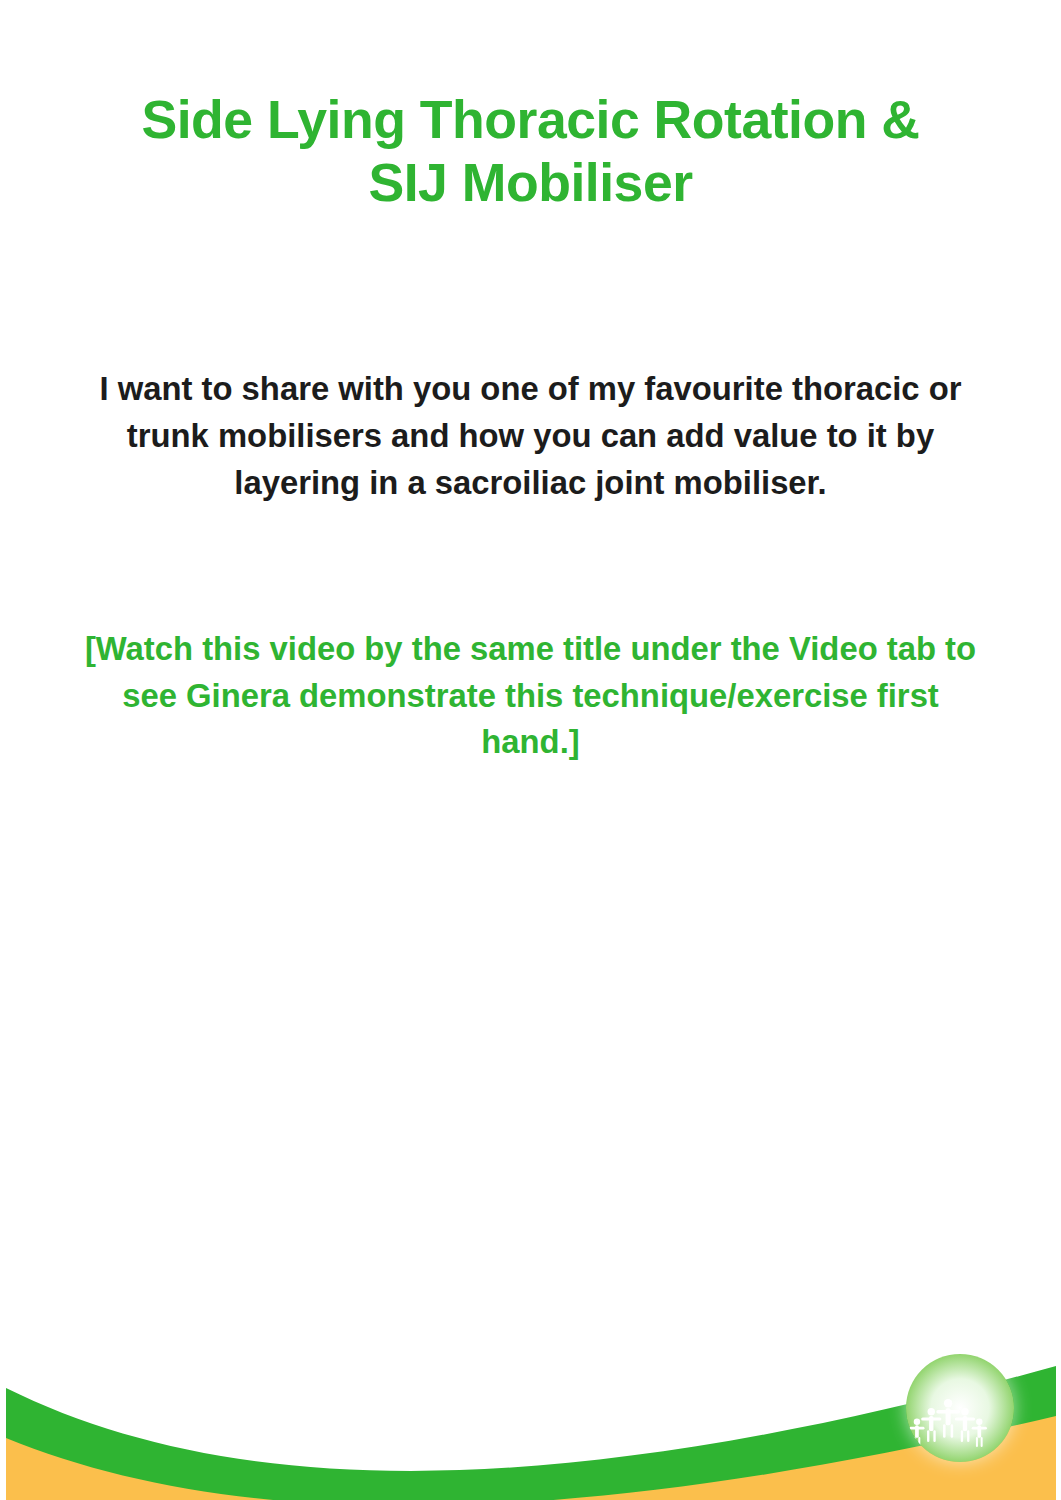Side Lying Thoracic Rotation &
SIJ Mobiliser
I want to share with you one of my favourite thoracic or trunk mobilisers and how you can add value to it by layering in a sacroiliac joint mobiliser.
[Watch this video by the same title under the Video tab to see Ginera demonstrate this technique/exercise first hand.]